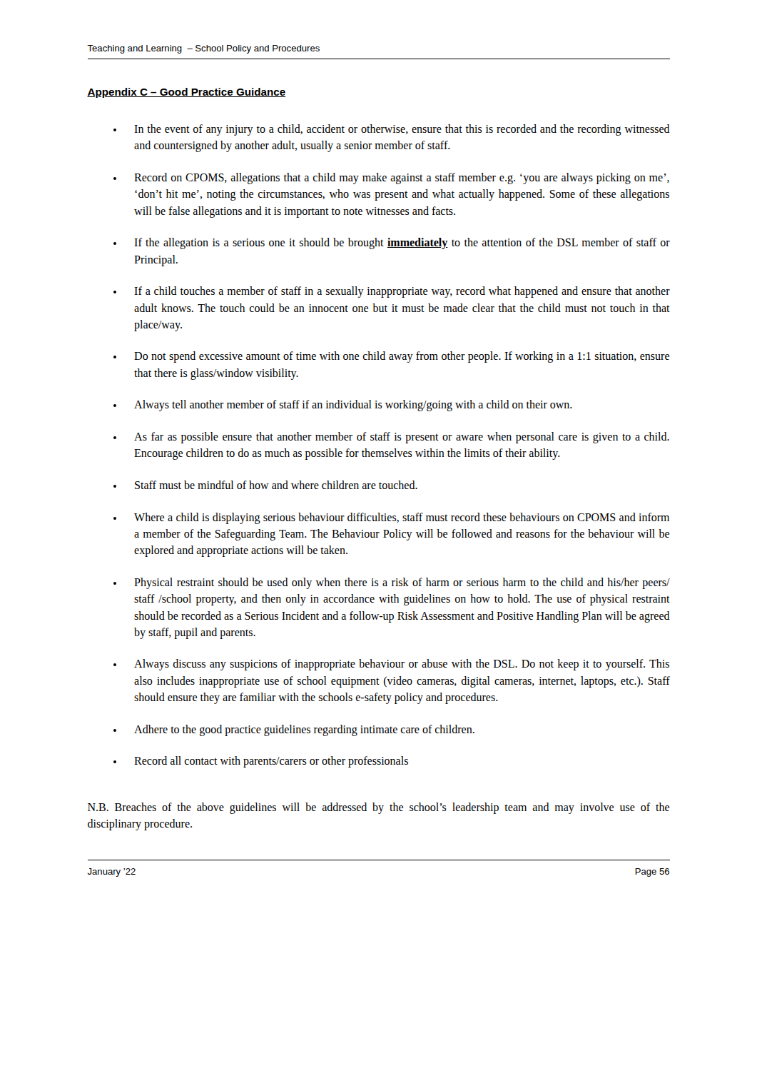Teaching and Learning – School Policy and Procedures
Appendix C – Good Practice Guidance
In the event of any injury to a child, accident or otherwise, ensure that this is recorded and the recording witnessed and countersigned by another adult, usually a senior member of staff.
Record on CPOMS, allegations that a child may make against a staff member e.g. ‘you are always picking on me’, ‘don’t hit me’, noting the circumstances, who was present and what actually happened. Some of these allegations will be false allegations and it is important to note witnesses and facts.
If the allegation is a serious one it should be brought immediately to the attention of the DSL member of staff or Principal.
If a child touches a member of staff in a sexually inappropriate way, record what happened and ensure that another adult knows. The touch could be an innocent one but it must be made clear that the child must not touch in that place/way.
Do not spend excessive amount of time with one child away from other people. If working in a 1:1 situation, ensure that there is glass/window visibility.
Always tell another member of staff if an individual is working/going with a child on their own.
As far as possible ensure that another member of staff is present or aware when personal care is given to a child. Encourage children to do as much as possible for themselves within the limits of their ability.
Staff must be mindful of how and where children are touched.
Where a child is displaying serious behaviour difficulties, staff must record these behaviours on CPOMS and inform a member of the Safeguarding Team. The Behaviour Policy will be followed and reasons for the behaviour will be explored and appropriate actions will be taken.
Physical restraint should be used only when there is a risk of harm or serious harm to the child and his/her peers/ staff /school property, and then only in accordance with guidelines on how to hold. The use of physical restraint should be recorded as a Serious Incident and a follow-up Risk Assessment and Positive Handling Plan will be agreed by staff, pupil and parents.
Always discuss any suspicions of inappropriate behaviour or abuse with the DSL. Do not keep it to yourself. This also includes inappropriate use of school equipment (video cameras, digital cameras, internet, laptops, etc.). Staff should ensure they are familiar with the schools e-safety policy and procedures.
Adhere to the good practice guidelines regarding intimate care of children.
Record all contact with parents/carers or other professionals
N.B. Breaches of the above guidelines will be addressed by the school’s leadership team and may involve use of the disciplinary procedure.
January ’22 Page 56